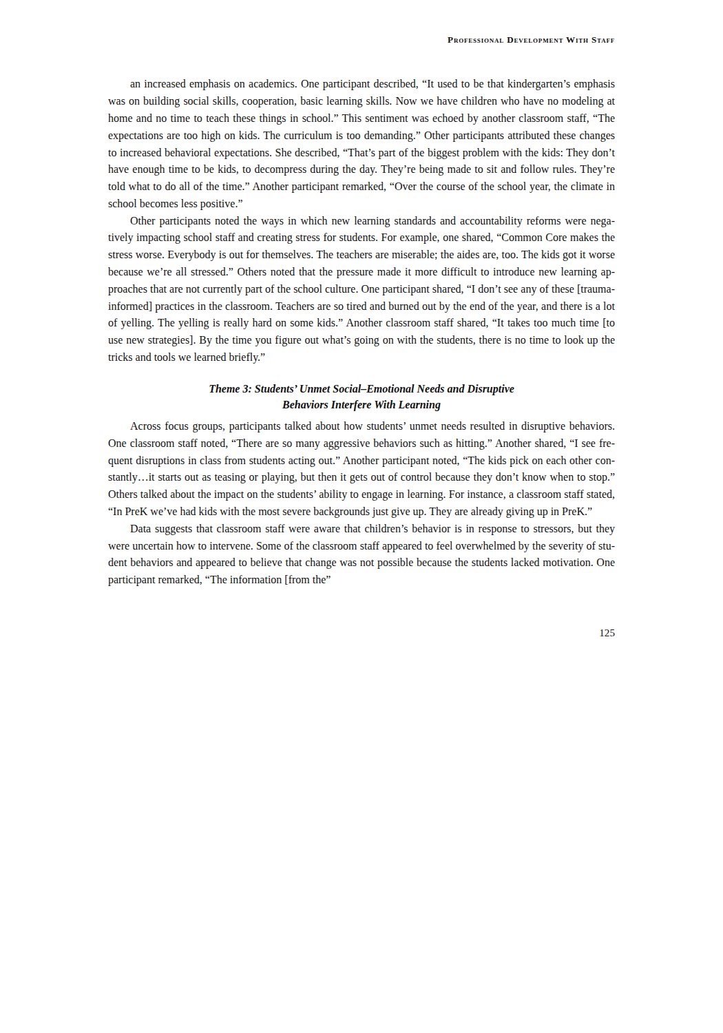Professional Development With Staff
an increased emphasis on academics. One participant described, It used to be that kindergarten’s emphasis was on building social skills, cooperation, basic learning skills. Now we have children who have no modeling at home and no time to teach these things in school. This sentiment was echoed by another classroom staff, The expectations are too high on kids. The curriculum is too demanding. Other participants attributed these changes to increased behavioral expectations. She described, That’s part of the biggest problem with the kids: They don’t have enough time to be kids, to decompress during the day. They’re being made to sit and follow rules. They’re told what to do all of the time. Another participant remarked, Over the course of the school year, the climate in school becomes less positive.
Other participants noted the ways in which new learning standards and accountability reforms were negatively impacting school staff and creating stress for students. For example, one shared, Common Core makes the stress worse. Everybody is out for themselves. The teachers are miserable; the aides are, too. The kids got it worse because we’re all stressed. Others noted that the pressure made it more difficult to introduce new learning approaches that are not currently part of the school culture. One participant shared, I don’t see any of these [trauma-informed] practices in the classroom. Teachers are so tired and burned out by the end of the year, and there is a lot of yelling. The yelling is really hard on some kids. Another classroom staff shared, It takes too much time [to use new strategies]. By the time you figure out what’s going on with the students, there is no time to look up the tricks and tools we learned briefly.
Theme 3: Students’ Unmet Social–Emotional Needs and Disruptive
Behaviors Interfere With Learning
Across focus groups, participants talked about how students’ unmet needs resulted in disruptive behaviors. One classroom staff noted, There are so many aggressive behaviors such as hitting. Another shared, I see frequent disruptions in class from students acting out. Another participant noted, The kids pick on each other constantly…it starts out as teasing or playing, but then it gets out of control because they don’t know when to stop. Others talked about the impact on the students’ ability to engage in learning. For instance, a classroom staff stated, In PreK we’ve had kids with the most severe backgrounds just give up. They are already giving up in PreK.
Data suggests that classroom staff were aware that children’s behavior is in response to stressors, but they were uncertain how to intervene. Some of the classroom staff appeared to feel overwhelmed by the severity of student behaviors and appeared to believe that change was not possible because the students lacked motivation. One participant remarked, The information [from the
125